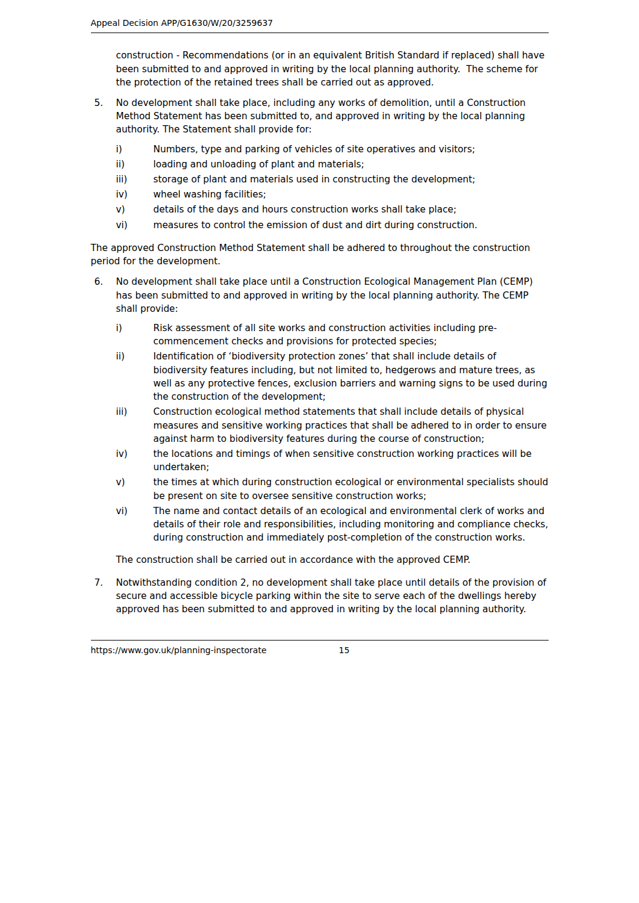Appeal Decision APP/G1630/W/20/3259637
construction - Recommendations (or in an equivalent British Standard if replaced) shall have been submitted to and approved in writing by the local planning authority. The scheme for the protection of the retained trees shall be carried out as approved.
5.
No development shall take place, including any works of demolition, until a Construction Method Statement has been submitted to, and approved in writing by the local planning authority. The Statement shall provide for:
i) Numbers, type and parking of vehicles of site operatives and visitors;
ii) loading and unloading of plant and materials;
iii) storage of plant and materials used in constructing the development;
iv) wheel washing facilities;
v) details of the days and hours construction works shall take place;
vi) measures to control the emission of dust and dirt during construction.
The approved Construction Method Statement shall be adhered to throughout the construction period for the development.
6.
No development shall take place until a Construction Ecological Management Plan (CEMP) has been submitted to and approved in writing by the local planning authority. The CEMP shall provide:
i) Risk assessment of all site works and construction activities including pre-commencement checks and provisions for protected species;
ii) Identification of ‘biodiversity protection zones’ that shall include details of biodiversity features including, but not limited to, hedgerows and mature trees, as well as any protective fences, exclusion barriers and warning signs to be used during the construction of the development;
iii) Construction ecological method statements that shall include details of physical measures and sensitive working practices that shall be adhered to in order to ensure against harm to biodiversity features during the course of construction;
iv) the locations and timings of when sensitive construction working practices will be undertaken;
v) the times at which during construction ecological or environmental specialists should be present on site to oversee sensitive construction works;
vi) The name and contact details of an ecological and environmental clerk of works and details of their role and responsibilities, including monitoring and compliance checks, during construction and immediately post-completion of the construction works.
The construction shall be carried out in accordance with the approved CEMP.
7.
Notwithstanding condition 2, no development shall take place until details of the provision of secure and accessible bicycle parking within the site to serve each of the dwellings hereby approved has been submitted to and approved in writing by the local planning authority.
https://www.gov.uk/planning-inspectorate 15